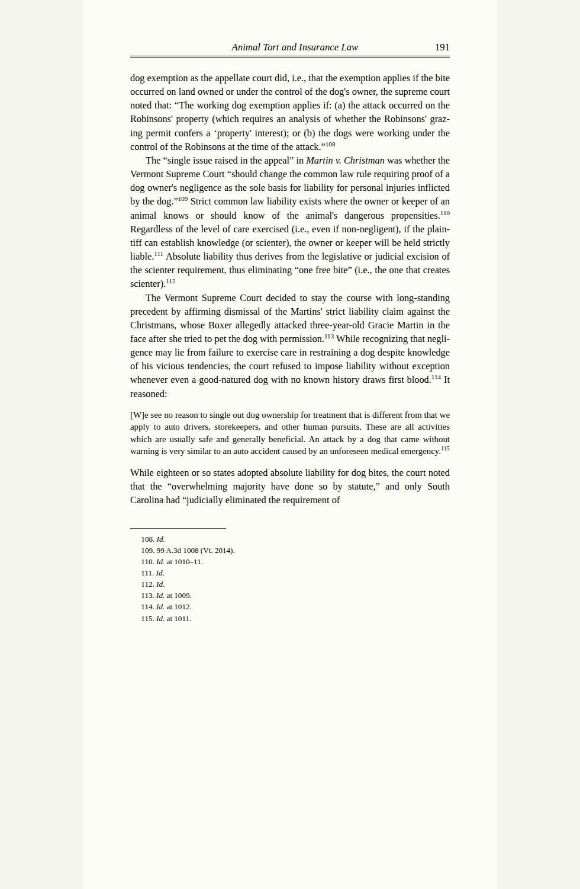Animal Tort and Insurance Law 191
dog exemption as the appellate court did, i.e., that the exemption applies if the bite occurred on land owned or under the control of the dog's owner, the supreme court noted that: “The working dog exemption applies if: (a) the attack occurred on the Robinsons' property (which requires an analysis of whether the Robinsons' grazing permit confers a ‘property' interest); or (b) the dogs were working under the control of the Robinsons at the time of the attack.”108
The “single issue raised in the appeal” in Martin v. Christman was whether the Vermont Supreme Court “should change the common law rule requiring proof of a dog owner's negligence as the sole basis for liability for personal injuries inflicted by the dog.”109 Strict common law liability exists where the owner or keeper of an animal knows or should know of the animal's dangerous propensities.110 Regardless of the level of care exercised (i.e., even if non-negligent), if the plaintiff can establish knowledge (or scienter), the owner or keeper will be held strictly liable.111 Absolute liability thus derives from the legislative or judicial excision of the scienter requirement, thus eliminating “one free bite” (i.e., the one that creates scienter).112
The Vermont Supreme Court decided to stay the course with long-standing precedent by affirming dismissal of the Martins' strict liability claim against the Christmans, whose Boxer allegedly attacked three-year-old Gracie Martin in the face after she tried to pet the dog with permission.113 While recognizing that negligence may lie from failure to exercise care in restraining a dog despite knowledge of his vicious tendencies, the court refused to impose liability without exception whenever even a good-natured dog with no known history draws first blood.114 It reasoned:
[W]e see no reason to single out dog ownership for treatment that is different from that we apply to auto drivers, storekeepers, and other human pursuits. These are all activities which are usually safe and generally beneficial. An attack by a dog that came without warning is very similar to an auto accident caused by an unforeseen medical emergency.115
While eighteen or so states adopted absolute liability for dog bites, the court noted that the “overwhelming majority have done so by statute,” and only South Carolina had “judicially eliminated the requirement of
108. Id.
109. 99 A.3d 1008 (Vt. 2014).
110. Id. at 1010–11.
111. Id.
112. Id.
113. Id. at 1009.
114. Id. at 1012.
115. Id. at 1011.